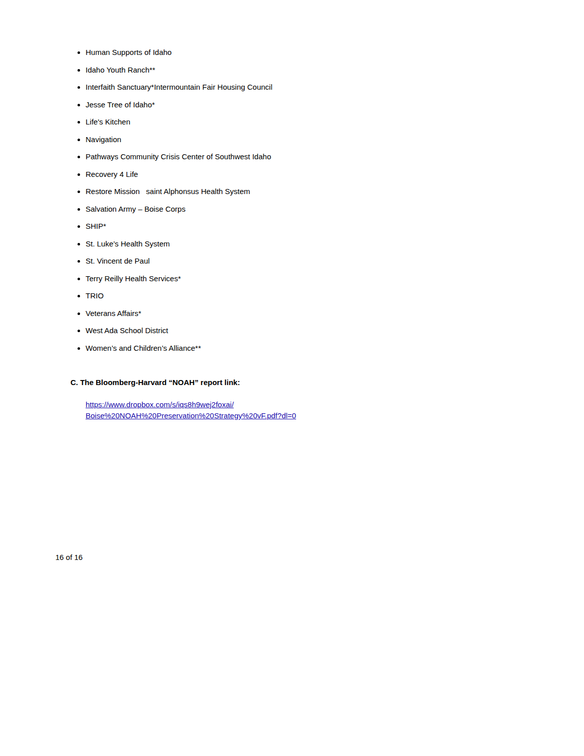Human Supports of Idaho
Idaho Youth Ranch**
Interfaith Sanctuary*Intermountain Fair Housing Council
Jesse Tree of Idaho*
Life's Kitchen
Navigation
Pathways Community Crisis Center of Southwest Idaho
Recovery 4 Life
Restore Mission saint Alphonsus Health System
Salvation Army – Boise Corps
SHIP*
St. Luke’s Health System
St. Vincent de Paul
Terry Reilly Health Services*
TRIO
Veterans Affairs*
West Ada School District
Women’s and Children’s Alliance**
C. The Bloomberg-Harvard “NOAH” report link:
https://www.dropbox.com/s/iqs8h9wej2foxai/
Boise%20NOAH%20Preservation%20Strategy%20vF.pdf?dl=0
16 of 16